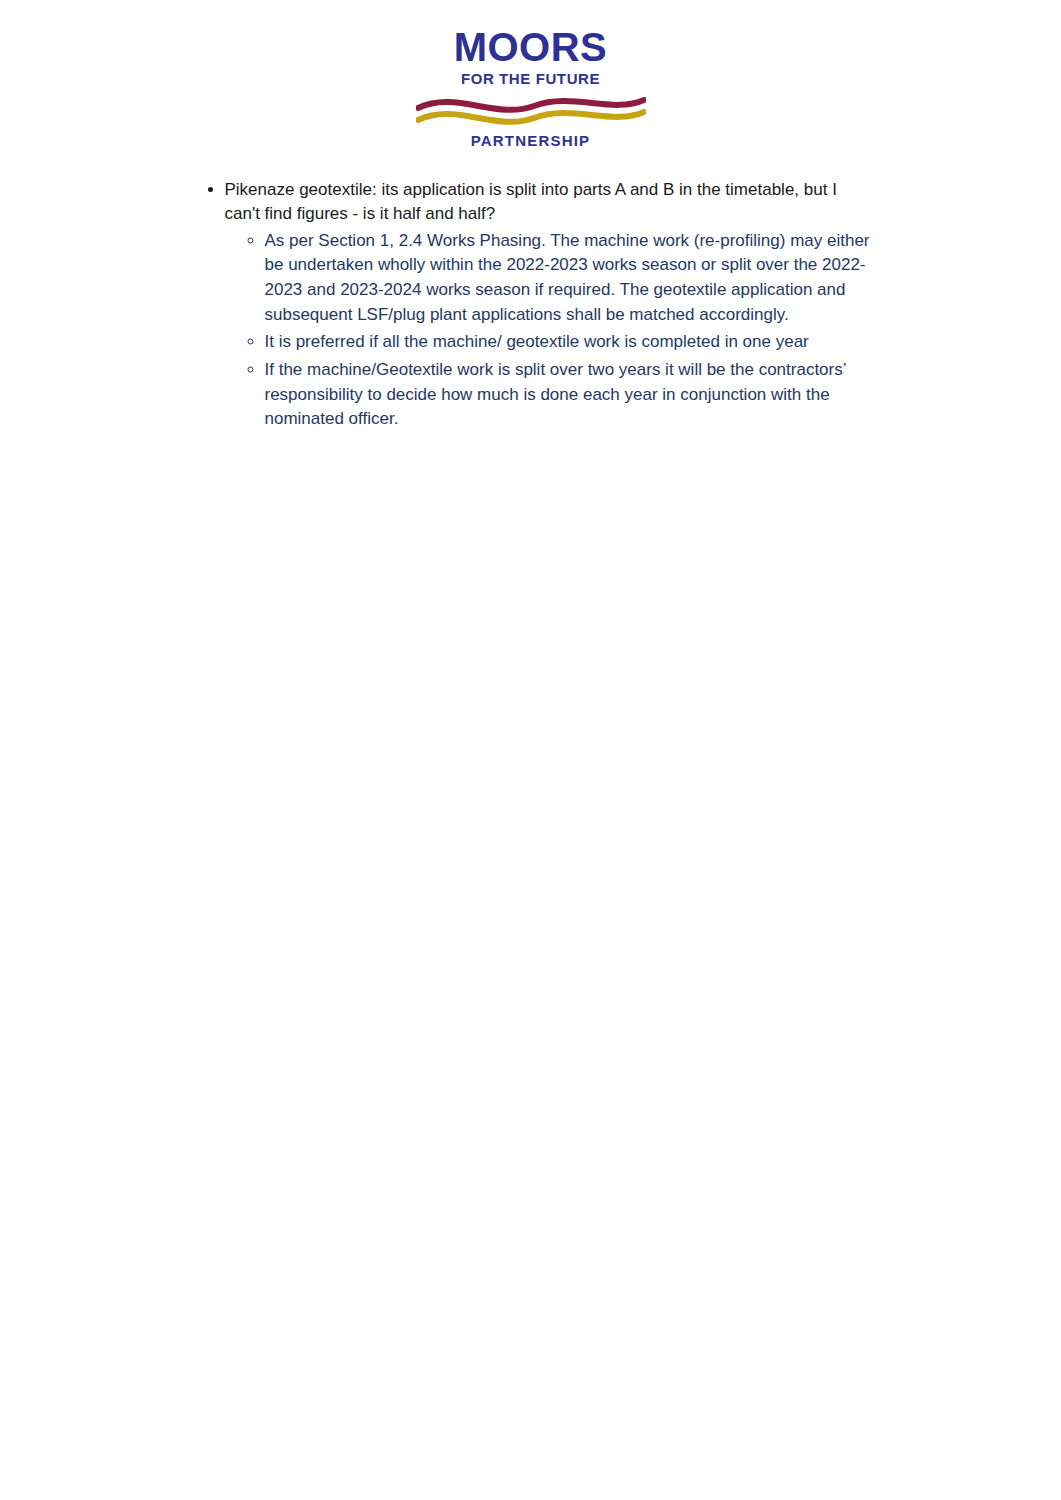MOORS
FOR THE FUTURE
PARTNERSHIP
Pikenaze geotextile: its application is split into parts A and B in the timetable, but I can't find figures - is it half and half?
As per Section 1, 2.4 Works Phasing. The machine work (re-profiling) may either be undertaken wholly within the 2022-2023 works season or split over the 2022-2023 and 2023-2024 works season if required. The geotextile application and subsequent LSF/plug plant applications shall be matched accordingly.
It is preferred if all the machine/ geotextile work is completed in one year
If the machine/Geotextile work is split over two years it will be the contractors’ responsibility to decide how much is done each year in conjunction with the nominated officer.